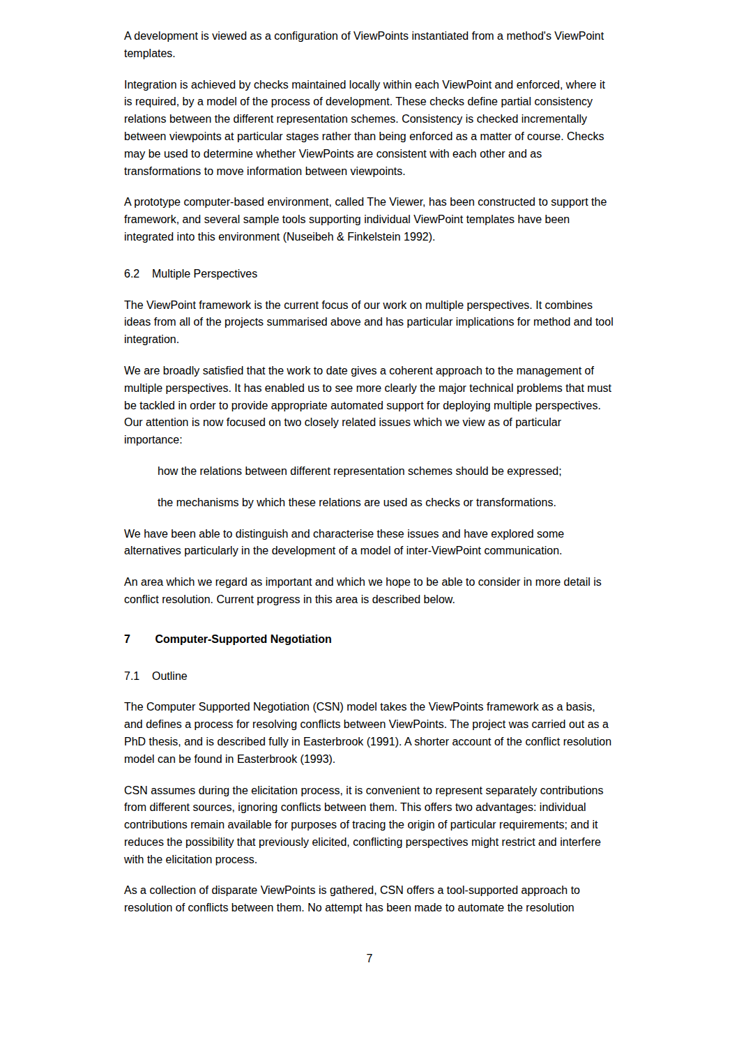A development is viewed as a configuration of ViewPoints instantiated from a method's ViewPoint templates.
Integration is achieved by checks maintained locally within each ViewPoint and enforced, where it is required, by a model of the process of development. These checks define partial consistency relations between the different representation schemes. Consistency is checked incrementally between viewpoints at particular stages rather than being enforced as a matter of course. Checks may be used to determine whether ViewPoints are consistent with each other and as transformations to move information between viewpoints.
A prototype computer-based environment, called The Viewer, has been constructed to support the framework, and several sample tools supporting individual ViewPoint templates have been integrated into this environment (Nuseibeh & Finkelstein 1992).
6.2 Multiple Perspectives
The ViewPoint framework is the current focus of our work on multiple perspectives. It combines ideas from all of the projects summarised above and has particular implications for method and tool integration.
We are broadly satisfied that the work to date gives a coherent approach to the management of multiple perspectives. It has enabled us to see more clearly the major technical problems that must be tackled in order to provide appropriate automated support for deploying multiple perspectives. Our attention is now focused on two closely related issues which we view as of particular importance:
how the relations between different representation schemes should be expressed;
the mechanisms by which these relations are used as checks or transformations.
We have been able to distinguish and characterise these issues and have explored some alternatives particularly in the development of a model of inter-ViewPoint communication.
An area which we regard as important and which we hope to be able to consider in more detail is conflict resolution. Current progress in this area is described below.
7 Computer-Supported Negotiation
7.1 Outline
The Computer Supported Negotiation (CSN) model takes the ViewPoints framework as a basis, and defines a process for resolving conflicts between ViewPoints. The project was carried out as a PhD thesis, and is described fully in Easterbrook (1991). A shorter account of the conflict resolution model can be found in Easterbrook (1993).
CSN assumes during the elicitation process, it is convenient to represent separately contributions from different sources, ignoring conflicts between them. This offers two advantages: individual contributions remain available for purposes of tracing the origin of particular requirements; and it reduces the possibility that previously elicited, conflicting perspectives might restrict and interfere with the elicitation process.
As a collection of disparate ViewPoints is gathered, CSN offers a tool-supported approach to resolution of conflicts between them. No attempt has been made to automate the resolution
7